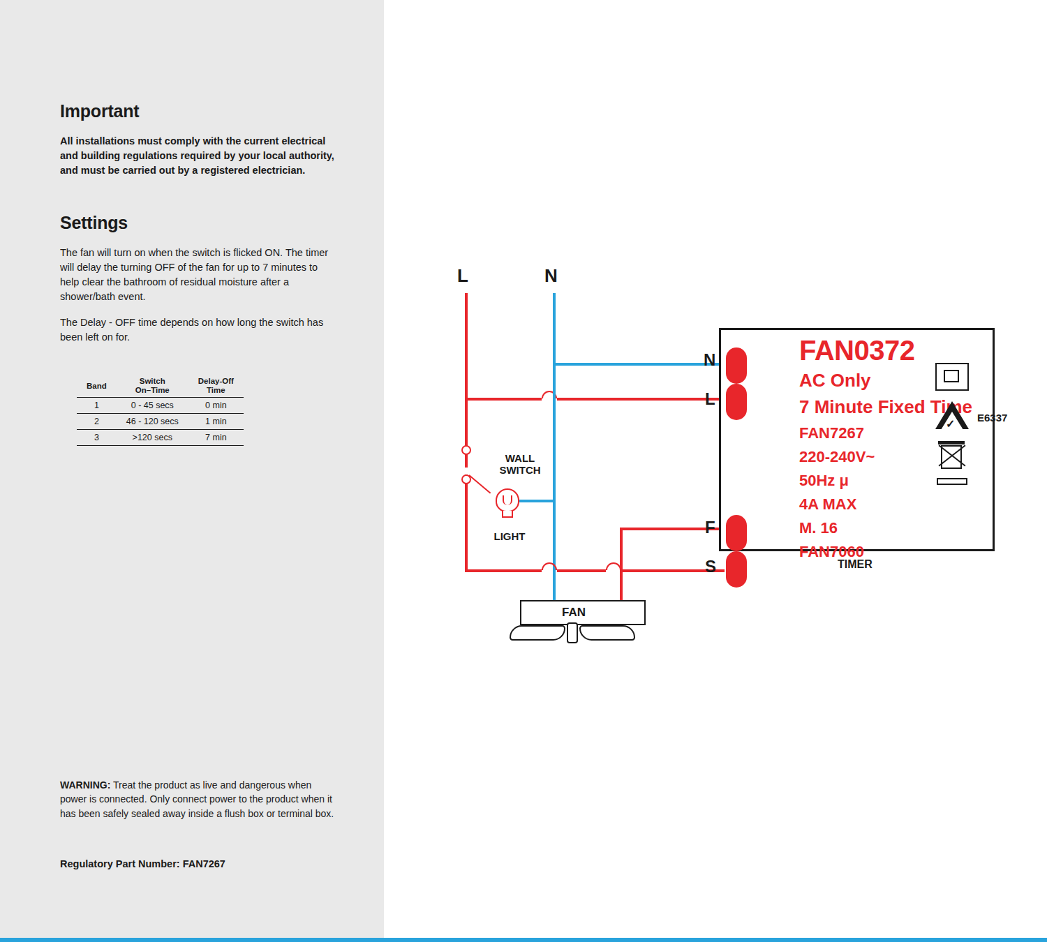Important
All installations must comply with the current electrical and building regulations required by your local authority, and must be carried out by a registered electrician.
Settings
The fan will turn on when the switch is flicked ON. The timer will delay the turning OFF of the fan for up to 7 minutes to help clear the bathroom of residual moisture after a shower/bath event.
The Delay - OFF time depends on how long the switch has been left on for.
| Band | Switch On–Time | Delay-Off Time |
| --- | --- | --- |
| 1 | 0 - 45 secs | 0 min |
| 2 | 46 - 120 secs | 1 min |
| 3 | >120 secs | 7 min |
WARNING: Treat the product as live and dangerous when power is connected. Only connect power to the product when it has been safely sealed away inside a flush box or terminal box.
Regulatory Part Number: FAN7267
L
N
WALL
SWITCH
LIGHT
FAN
FAN0372
AC Only
7 Minute Fixed Time
FAN7267
220-240V~
50Hz μ
4A MAX
M. 16
FAN7060
N
L
F
S
✓
E6337
TIMER